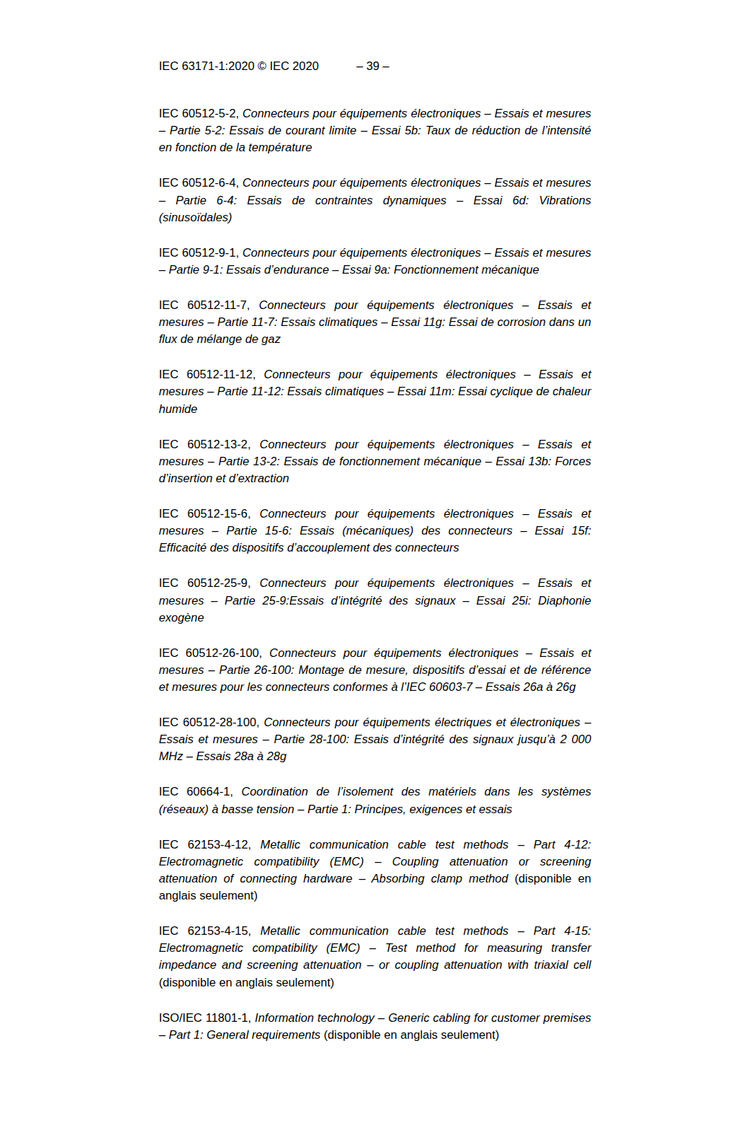IEC 63171-1:2020 © IEC 2020 – 39 –
IEC 60512-5-2, Connecteurs pour équipements électroniques – Essais et mesures – Partie 5-2: Essais de courant limite – Essai 5b: Taux de réduction de l’intensité en fonction de la température
IEC 60512-6-4, Connecteurs pour équipements électroniques – Essais et mesures – Partie 6-4: Essais de contraintes dynamiques – Essai 6d: Vibrations (sinusoïdales)
IEC 60512-9-1, Connecteurs pour équipements électroniques – Essais et mesures – Partie 9-1: Essais d’endurance – Essai 9a: Fonctionnement mécanique
IEC 60512-11-7, Connecteurs pour équipements électroniques – Essais et mesures – Partie 11-7: Essais climatiques – Essai 11g: Essai de corrosion dans un flux de mélange de gaz
IEC 60512-11-12, Connecteurs pour équipements électroniques – Essais et mesures – Partie 11-12: Essais climatiques – Essai 11m: Essai cyclique de chaleur humide
IEC 60512-13-2, Connecteurs pour équipements électroniques – Essais et mesures – Partie 13-2: Essais de fonctionnement mécanique – Essai 13b: Forces d’insertion et d’extraction
IEC 60512-15-6, Connecteurs pour équipements électroniques – Essais et mesures – Partie 15-6: Essais (mécaniques) des connecteurs – Essai 15f: Efficacité des dispositifs d’accouplement des connecteurs
IEC 60512-25-9, Connecteurs pour équipements électroniques – Essais et mesures – Partie 25-9:Essais d’intégrité des signaux – Essai 25i: Diaphonie exogène
IEC 60512-26-100, Connecteurs pour équipements électroniques – Essais et mesures – Partie 26-100: Montage de mesure, dispositifs d’essai et de référence et mesures pour les connecteurs conformes à l’IEC 60603-7 – Essais 26a à 26g
IEC 60512-28-100, Connecteurs pour équipements électriques et électroniques – Essais et mesures – Partie 28-100: Essais d’intégrité des signaux jusqu’à 2 000 MHz – Essais 28a à 28g
IEC 60664-1, Coordination de l’isolement des matériels dans les systèmes (réseaux) à basse tension – Partie 1: Principes, exigences et essais
IEC 62153-4-12, Metallic communication cable test methods – Part 4-12: Electromagnetic compatibility (EMC) – Coupling attenuation or screening attenuation of connecting hardware – Absorbing clamp method (disponible en anglais seulement)
IEC 62153-4-15, Metallic communication cable test methods – Part 4-15: Electromagnetic compatibility (EMC) – Test method for measuring transfer impedance and screening attenuation – or coupling attenuation with triaxial cell (disponible en anglais seulement)
ISO/IEC 11801-1, Information technology – Generic cabling for customer premises – Part 1: General requirements (disponible en anglais seulement)